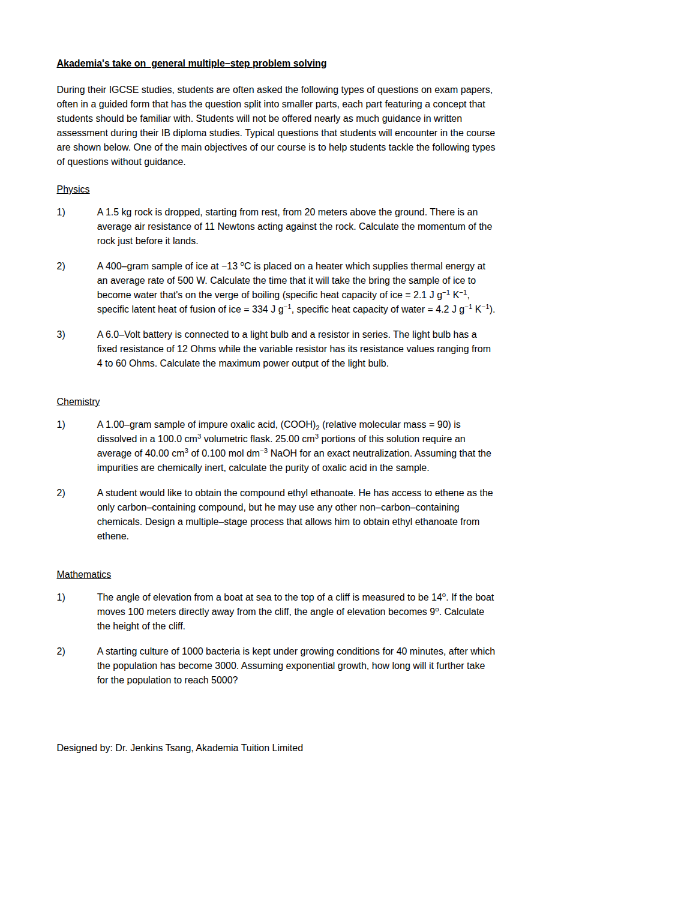Akademia's take on general multiple–step problem solving
During their IGCSE studies, students are often asked the following types of questions on exam papers, often in a guided form that has the question split into smaller parts, each part featuring a concept that students should be familiar with. Students will not be offered nearly as much guidance in written assessment during their IB diploma studies. Typical questions that students will encounter in the course are shown below. One of the main objectives of our course is to help students tackle the following types of questions without guidance.
Physics
1)
A 1.5 kg rock is dropped, starting from rest, from 20 meters above the ground. There is an average air resistance of 11 Newtons acting against the rock. Calculate the momentum of the rock just before it lands.
2)
A 400–gram sample of ice at −13 oC is placed on a heater which supplies thermal energy at an average rate of 500 W. Calculate the time that it will take the bring the sample of ice to become water that's on the verge of boiling (specific heat capacity of ice = 2.1 J g−1 K−1, specific latent heat of fusion of ice = 334 J g−1, specific heat capacity of water = 4.2 J g−1 K−1).
3)
A 6.0–Volt battery is connected to a light bulb and a resistor in series. The light bulb has a fixed resistance of 12 Ohms while the variable resistor has its resistance values ranging from 4 to 60 Ohms. Calculate the maximum power output of the light bulb.
Chemistry
1)
A 1.00–gram sample of impure oxalic acid, (COOH)2 (relative molecular mass = 90) is dissolved in a 100.0 cm3 volumetric flask. 25.00 cm3 portions of this solution require an average of 40.00 cm3 of 0.100 mol dm−3 NaOH for an exact neutralization. Assuming that the impurities are chemically inert, calculate the purity of oxalic acid in the sample.
2)
A student would like to obtain the compound ethyl ethanoate. He has access to ethene as the only carbon–containing compound, but he may use any other non–carbon–containing chemicals. Design a multiple–stage process that allows him to obtain ethyl ethanoate from ethene.
Mathematics
1)
The angle of elevation from a boat at sea to the top of a cliff is measured to be 14o. If the boat moves 100 meters directly away from the cliff, the angle of elevation becomes 9o. Calculate the height of the cliff.
2)
A starting culture of 1000 bacteria is kept under growing conditions for 40 minutes, after which the population has become 3000. Assuming exponential growth, how long will it further take for the population to reach 5000?
Designed by: Dr. Jenkins Tsang, Akademia Tuition Limited